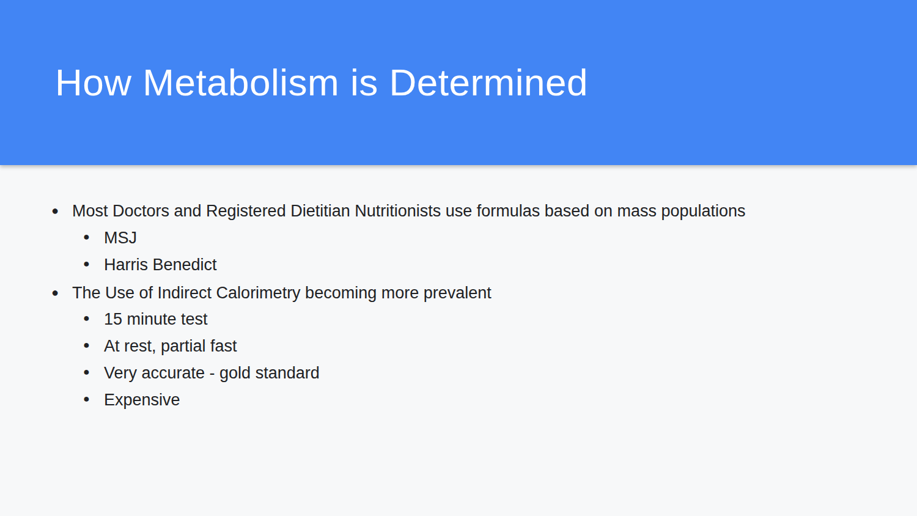How Metabolism is Determined
Most Doctors and Registered Dietitian Nutritionists use formulas based on mass populations
MSJ
Harris Benedict
The Use of Indirect Calorimetry becoming more prevalent
15 minute test
At rest, partial fast
Very accurate - gold standard
Expensive